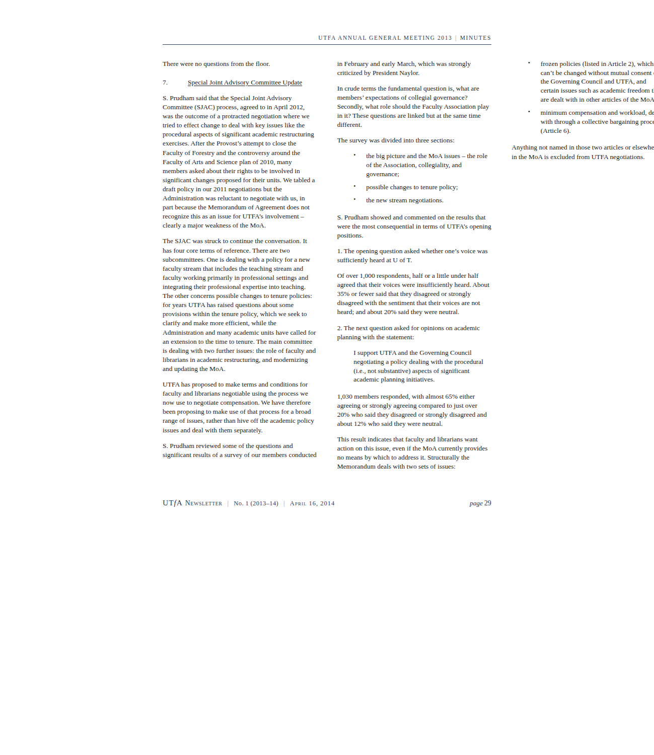UTFA Annual General Meeting 2013|Minutes
There were no questions from the floor.
7. Special Joint Advisory Committee Update
S. Prudham said that the Special Joint Advisory Committee (SJAC) process, agreed to in April 2012, was the outcome of a protracted negotiation where we tried to effect change to deal with key issues like the procedural aspects of significant academic restructuring exercises. After the Provost’s attempt to close the Faculty of Forestry and the controversy around the Faculty of Arts and Science plan of 2010, many members asked about their rights to be involved in significant changes proposed for their units. We tabled a draft policy in our 2011 negotiations but the Administration was reluctant to negotiate with us, in part because the Memorandum of Agreement does not recognize this as an issue for UTFA’s involvement – clearly a major weakness of the MoA.
The SJAC was struck to continue the conversation. It has four core terms of reference. There are two subcommittees. One is dealing with a policy for a new faculty stream that includes the teaching stream and faculty working primarily in professional settings and integrating their professional expertise into teaching. The other concerns possible changes to tenure policies: for years UTFA has raised questions about some provisions within the tenure policy, which we seek to clarify and make more efficient, while the Administration and many academic units have called for an extension to the time to tenure. The main committee is dealing with two further issues: the role of faculty and librarians in academic restructuring, and modernizing and updating the MoA.
UTFA has proposed to make terms and conditions for faculty and librarians negotiable using the process we now use to negotiate compensation. We have therefore been proposing to make use of that process for a broad range of issues, rather than hive off the academic policy issues and deal with them separately.
S. Prudham reviewed some of the questions and significant results of a survey of our members conducted in February and early March, which was strongly criticized by President Naylor.
In crude terms the fundamental question is, what are members’ expectations of collegial governance? Secondly, what role should the Faculty Association play in it? These questions are linked but at the same time different.
The survey was divided into three sections:
the big picture and the MoA issues – the role of the Association, collegiality, and governance;
possible changes to tenure policy;
the new stream negotiations.
S. Prudham showed and commented on the results that were the most consequential in terms of UTFA’s opening positions.
1. The opening question asked whether one’s voice was sufficiently heard at U of T.
Of over 1,000 respondents, half or a little under half agreed that their voices were insufficiently heard. About 35% or fewer said that they disagreed or strongly disagreed with the sentiment that their voices are not heard; and about 20% said they were neutral.
2. The next question asked for opinions on academic planning with the statement:
I support UTFA and the Governing Council negotiating a policy dealing with the procedural (i.e., not substantive) aspects of significant academic planning initiatives.
1,030 members responded, with almost 65% either agreeing or strongly agreeing compared to just over 20% who said they disagreed or strongly disagreed and about 12% who said they were neutral.
This result indicates that faculty and librarians want action on this issue, even if the MoA currently provides no means by which to address it. Structurally the Memorandum deals with two sets of issues:
frozen policies (listed in Article 2), which can’t be changed without mutual consent of the Governing Council and UTFA, and certain issues such as academic freedom that are dealt with in other articles of the MoA;
minimum compensation and workload, dealt with through a collective bargaining process (Article 6).
Anything not named in those two articles or elsewhere in the MoA is excluded from UTFA negotiations.
UTfA Newsletter | No. 1 (2013–14) | April 16, 2014
page29